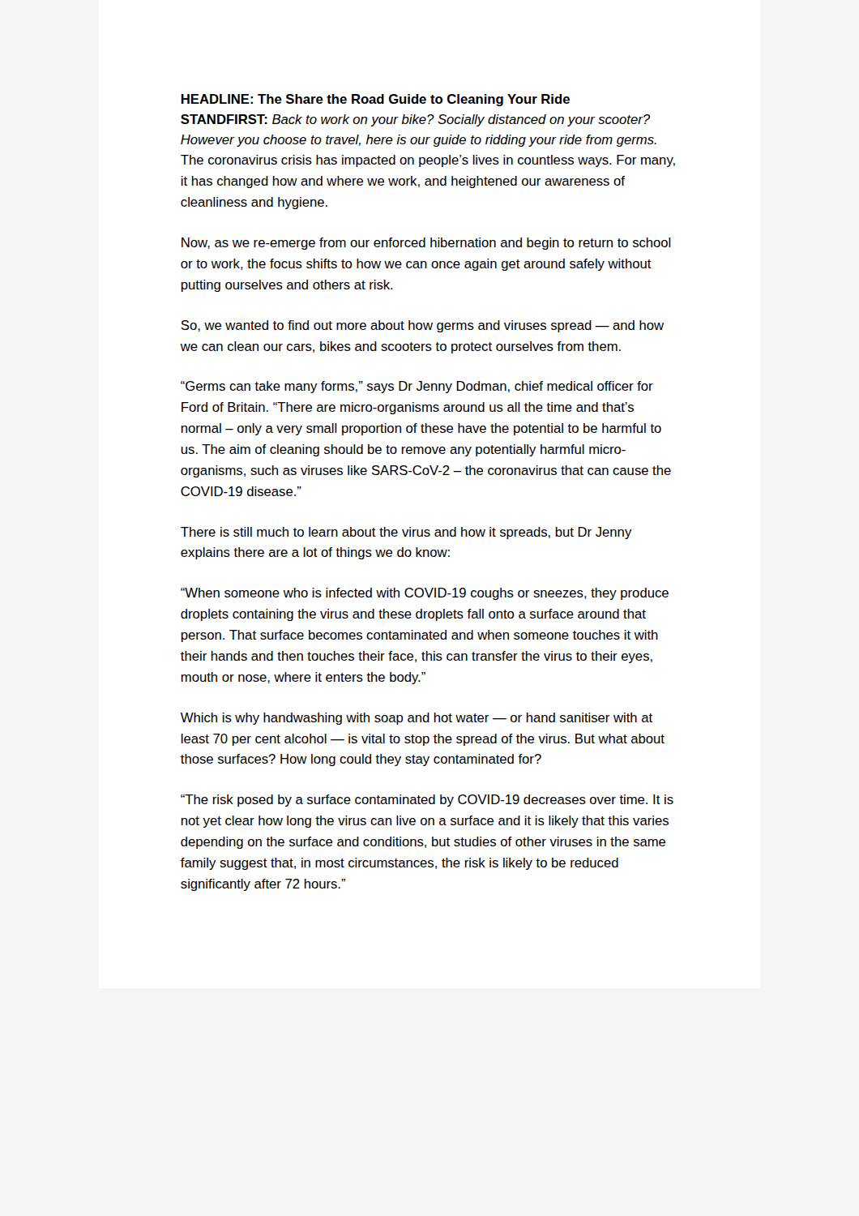HEADLINE: The Share the Road Guide to Cleaning Your Ride
STANDFIRST: Back to work on your bike? Socially distanced on your scooter? However you choose to travel, here is our guide to ridding your ride from germs.
The coronavirus crisis has impacted on people’s lives in countless ways. For many, it has changed how and where we work, and heightened our awareness of cleanliness and hygiene.
Now, as we re-emerge from our enforced hibernation and begin to return to school or to work, the focus shifts to how we can once again get around safely without putting ourselves and others at risk.
So, we wanted to find out more about how germs and viruses spread — and how we can clean our cars, bikes and scooters to protect ourselves from them.
“Germs can take many forms,” says Dr Jenny Dodman, chief medical officer for Ford of Britain. “There are micro-organisms around us all the time and that’s normal – only a very small proportion of these have the potential to be harmful to us. The aim of cleaning should be to remove any potentially harmful micro-organisms, such as viruses like SARS-CoV-2 – the coronavirus that can cause the COVID-19 disease.”
There is still much to learn about the virus and how it spreads, but Dr Jenny explains there are a lot of things we do know:
“When someone who is infected with COVID-19 coughs or sneezes, they produce droplets containing the virus and these droplets fall onto a surface around that person. That surface becomes contaminated and when someone touches it with their hands and then touches their face, this can transfer the virus to their eyes, mouth or nose, where it enters the body.”
Which is why handwashing with soap and hot water — or hand sanitiser with at least 70 per cent alcohol — is vital to stop the spread of the virus. But what about those surfaces? How long could they stay contaminated for?
“The risk posed by a surface contaminated by COVID-19 decreases over time. It is not yet clear how long the virus can live on a surface and it is likely that this varies depending on the surface and conditions, but studies of other viruses in the same family suggest that, in most circumstances, the risk is likely to be reduced significantly after 72 hours.”